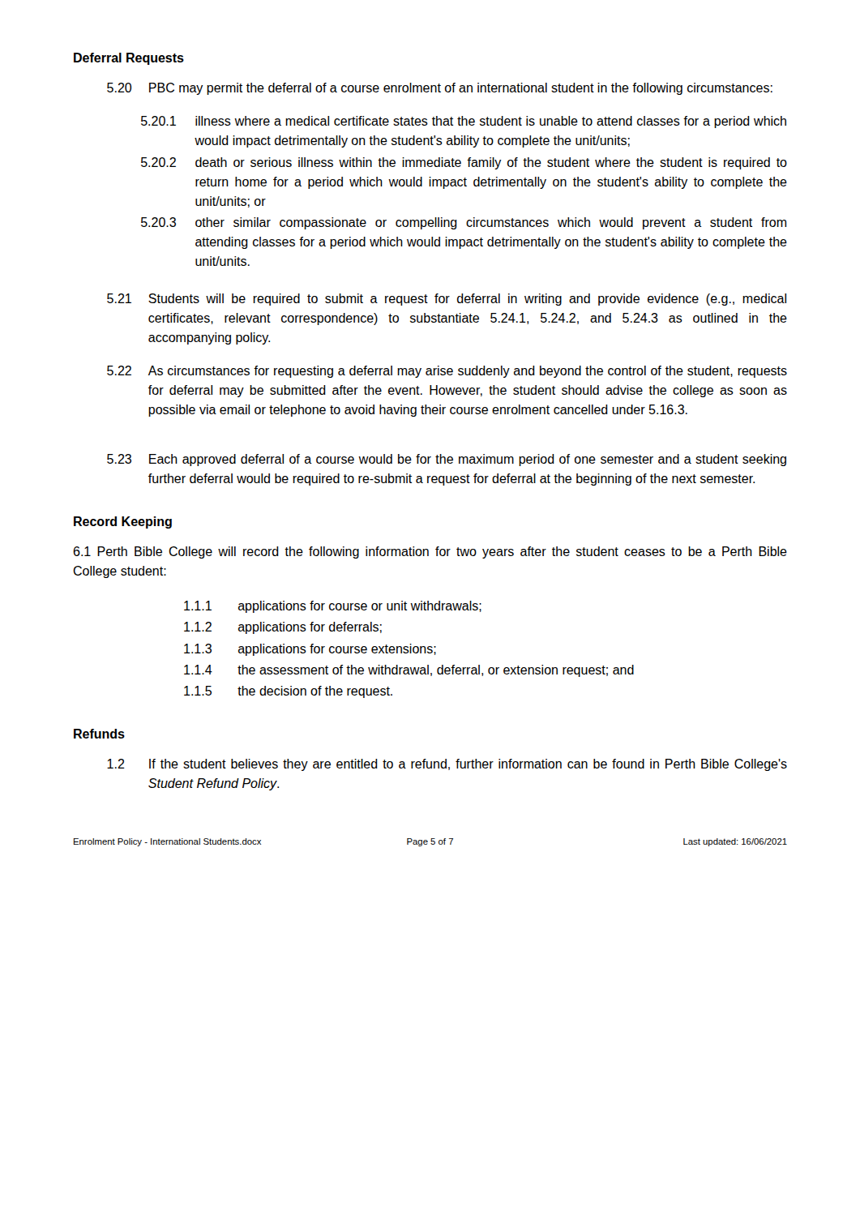Deferral Requests
5.20
PBC may permit the deferral of a course enrolment of an international student in the following circumstances:
5.20.1
illness where a medical certificate states that the student is unable to attend classes for a period which would impact detrimentally on the student's ability to complete the unit/units;
5.20.2
death or serious illness within the immediate family of the student where the student is required to return home for a period which would impact detrimentally on the student's ability to complete the unit/units; or
5.20.3
other similar compassionate or compelling circumstances which would prevent a student from attending classes for a period which would impact detrimentally on the student's ability to complete the unit/units.
5.21
Students will be required to submit a request for deferral in writing and provide evidence (e.g., medical certificates, relevant correspondence) to substantiate 5.24.1, 5.24.2, and 5.24.3 as outlined in the accompanying policy.
5.22
As circumstances for requesting a deferral may arise suddenly and beyond the control of the student, requests for deferral may be submitted after the event. However, the student should advise the college as soon as possible via email or telephone to avoid having their course enrolment cancelled under 5.16.3.
5.23
Each approved deferral of a course would be for the maximum period of one semester and a student seeking further deferral would be required to re-submit a request for deferral at the beginning of the next semester.
Record Keeping
6.1 Perth Bible College will record the following information for two years after the student ceases to be a Perth Bible College student:
1.1.1
applications for course or unit withdrawals;
1.1.2
applications for deferrals;
1.1.3
applications for course extensions;
1.1.4
the assessment of the withdrawal, deferral, or extension request; and
1.1.5
the decision of the request.
Refunds
1.2
If the student believes they are entitled to a refund, further information can be found in Perth Bible College's Student Refund Policy.
Enrolment Policy - International Students.docx
Page 5 of 7
Last updated: 16/06/2021